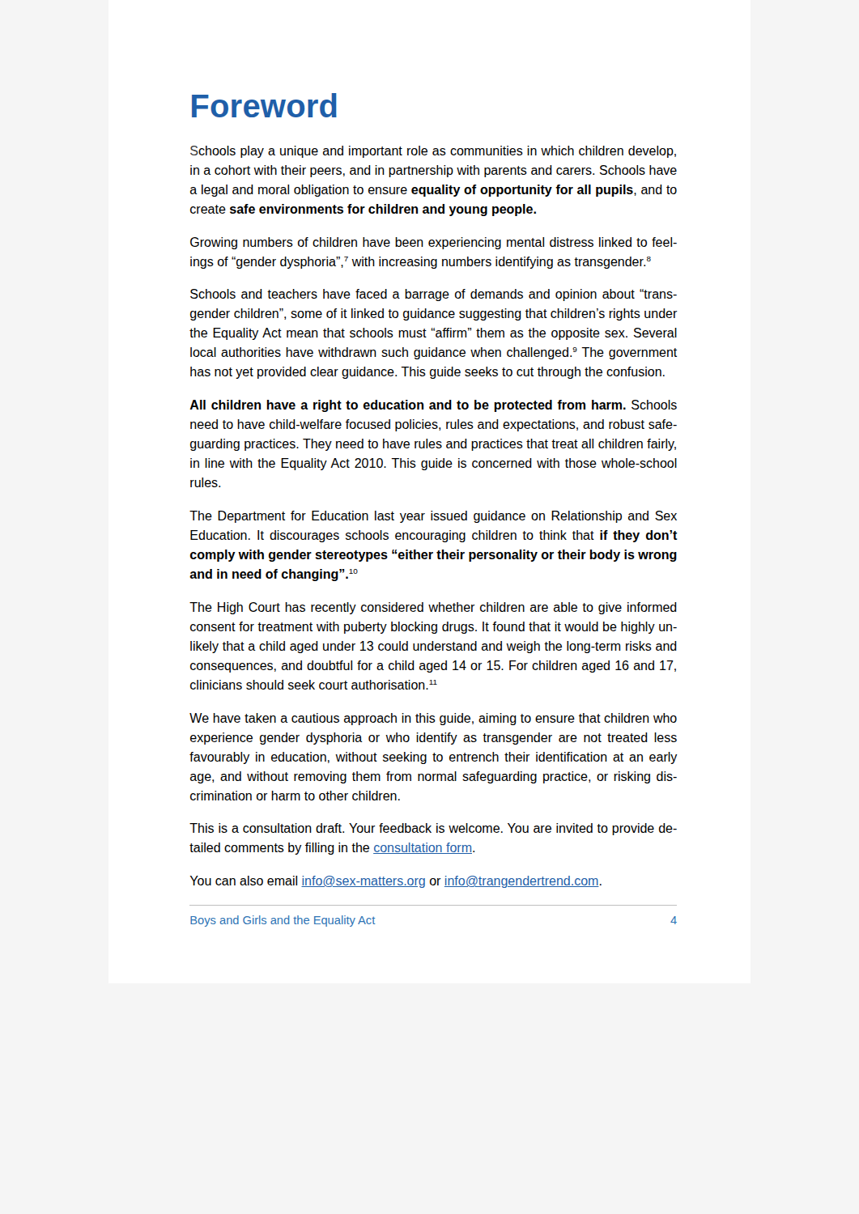Foreword
Schools play a unique and important role as communities in which children develop, in a cohort with their peers, and in partnership with parents and carers. Schools have a legal and moral obligation to ensure equality of opportunity for all pupils, and to create safe environments for children and young people.
Growing numbers of children have been experiencing mental distress linked to feelings of “gender dysphoria”,7 with increasing numbers identifying as transgender.8
Schools and teachers have faced a barrage of demands and opinion about “transgender children”, some of it linked to guidance suggesting that children’s rights under the Equality Act mean that schools must “affirm” them as the opposite sex. Several local authorities have withdrawn such guidance when challenged.9 The government has not yet provided clear guidance. This guide seeks to cut through the confusion.
All children have a right to education and to be protected from harm. Schools need to have child-welfare focused policies, rules and expectations, and robust safeguarding practices. They need to have rules and practices that treat all children fairly, in line with the Equality Act 2010. This guide is concerned with those whole-school rules.
The Department for Education last year issued guidance on Relationship and Sex Education. It discourages schools encouraging children to think that if they don’t comply with gender stereotypes “either their personality or their body is wrong and in need of changing”.10
The High Court has recently considered whether children are able to give informed consent for treatment with puberty blocking drugs. It found that it would be highly unlikely that a child aged under 13 could understand and weigh the long-term risks and consequences, and doubtful for a child aged 14 or 15. For children aged 16 and 17, clinicians should seek court authorisation.11
We have taken a cautious approach in this guide, aiming to ensure that children who experience gender dysphoria or who identify as transgender are not treated less favourably in education, without seeking to entrench their identification at an early age, and without removing them from normal safeguarding practice, or risking discrimination or harm to other children.
This is a consultation draft. Your feedback is welcome. You are invited to provide detailed comments by filling in the consultation form.
You can also email info@sex-matters.org or info@trangendertrend.com.
Boys and Girls and the Equality Act 4